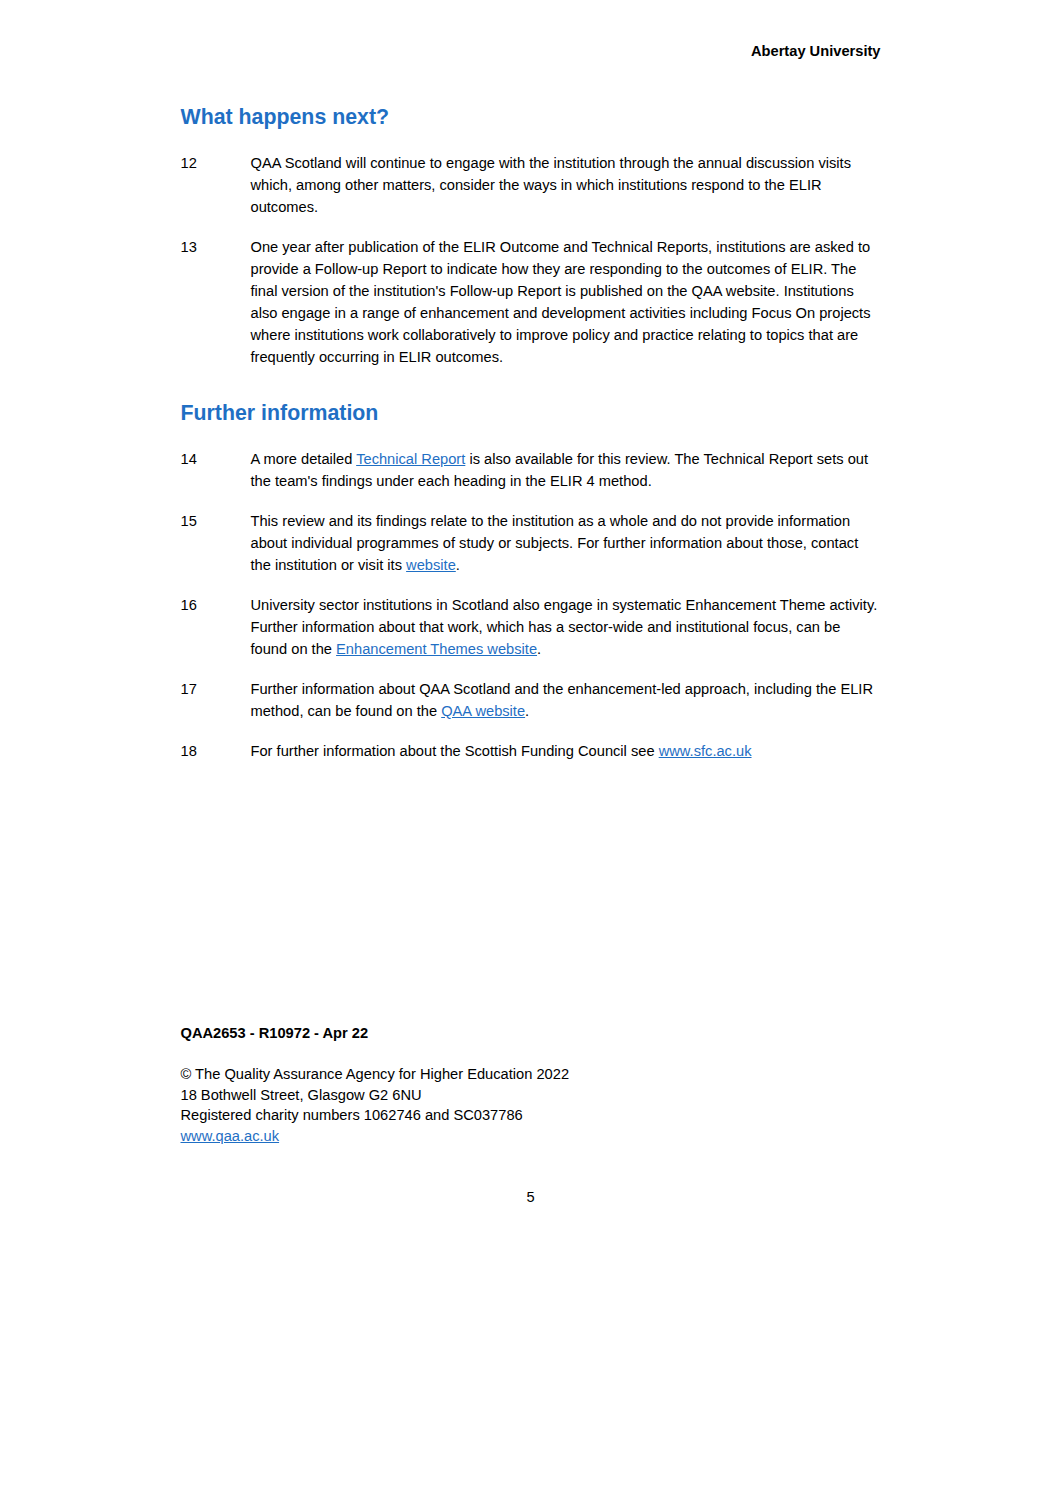Abertay University
What happens next?
12
QAA Scotland will continue to engage with the institution through the annual discussion visits which, among other matters, consider the ways in which institutions respond to the ELIR outcomes.
13
One year after publication of the ELIR Outcome and Technical Reports, institutions are asked to provide a Follow-up Report to indicate how they are responding to the outcomes of ELIR. The final version of the institution's Follow-up Report is published on the QAA website. Institutions also engage in a range of enhancement and development activities including Focus On projects where institutions work collaboratively to improve policy and practice relating to topics that are frequently occurring in ELIR outcomes.
Further information
14
A more detailed Technical Report is also available for this review. The Technical Report sets out the team's findings under each heading in the ELIR 4 method.
15
This review and its findings relate to the institution as a whole and do not provide information about individual programmes of study or subjects. For further information about those, contact the institution or visit its website.
16
University sector institutions in Scotland also engage in systematic Enhancement Theme activity. Further information about that work, which has a sector-wide and institutional focus, can be found on the Enhancement Themes website.
17
Further information about QAA Scotland and the enhancement-led approach, including the ELIR method, can be found on the QAA website.
18
For further information about the Scottish Funding Council see www.sfc.ac.uk
QAA2653 - R10972 - Apr 22
© The Quality Assurance Agency for Higher Education 2022
18 Bothwell Street, Glasgow G2 6NU
Registered charity numbers 1062746 and SC037786
www.qaa.ac.uk
5